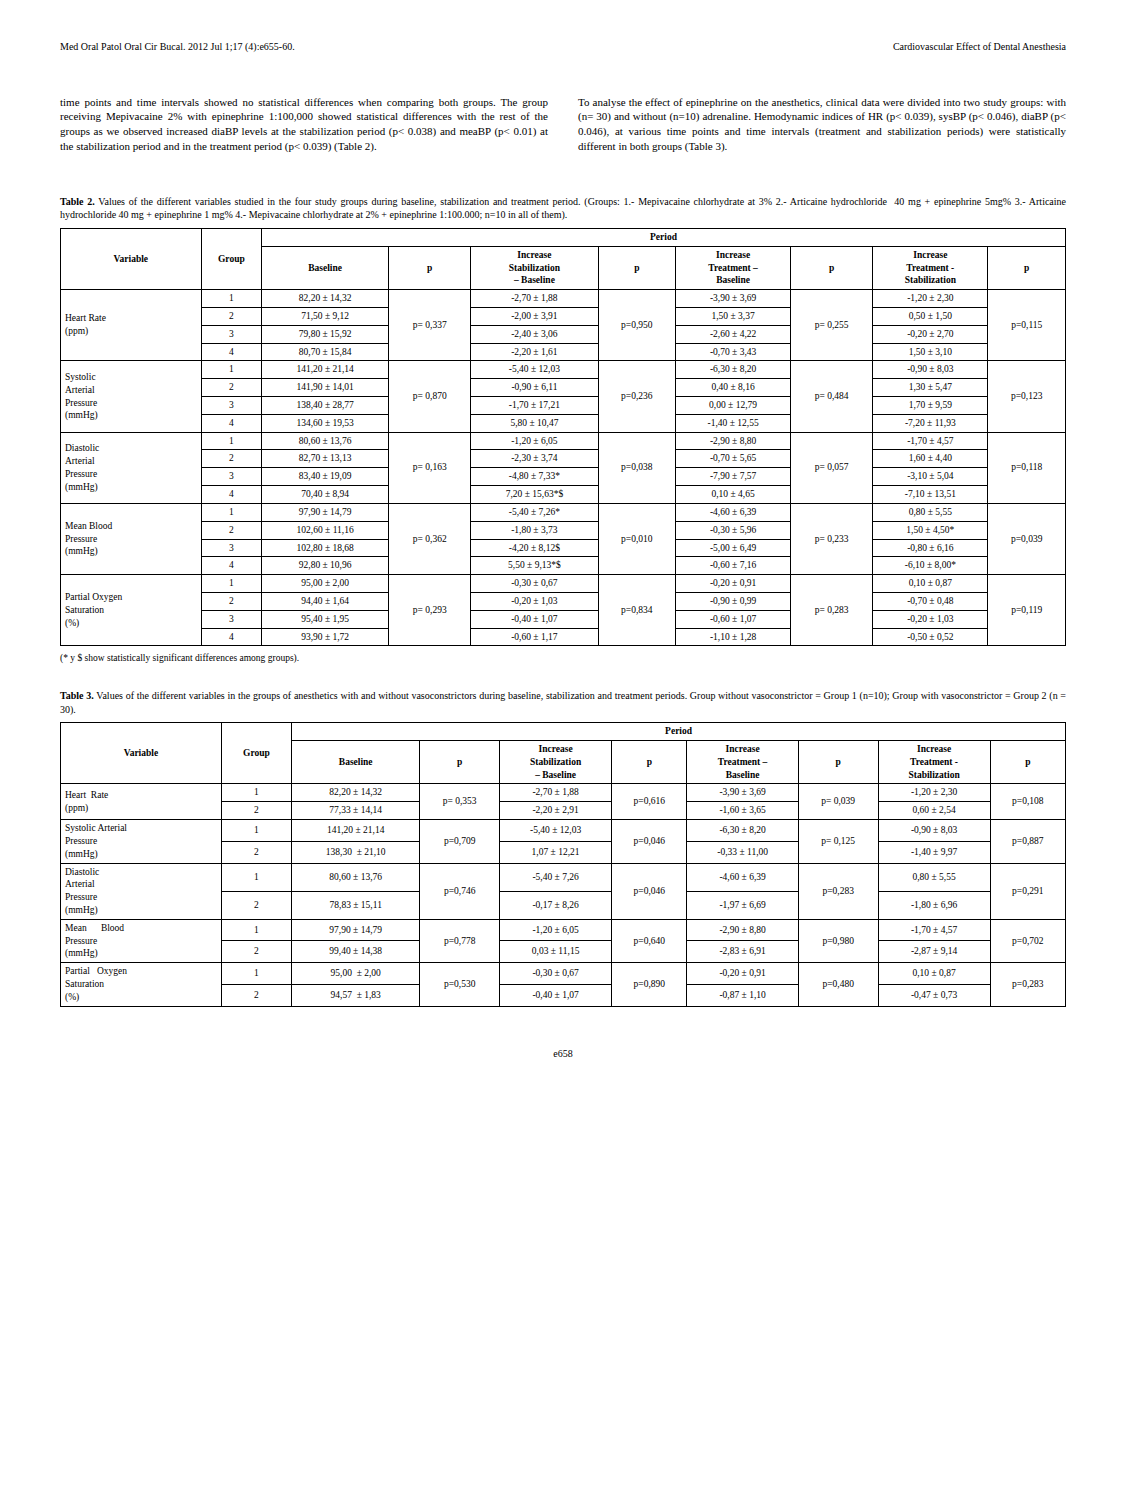Med Oral Patol Oral Cir Bucal. 2012 Jul 1;17 (4):e655-60. Cardiovascular Effect of Dental Anesthesia
time points and time intervals showed no statistical differences when comparing both groups. The group receiving Mepivacaine 2% with epinephrine 1:100,000 showed statistical differences with the rest of the groups as we observed increased diaBP levels at the stabilization period (p< 0.038) and meaBP (p< 0.01) at the stabilization period and in the treatment period (p< 0.039) (Table 2).
To analyse the effect of epinephrine on the anesthetics, clinical data were divided into two study groups: with (n= 30) and without (n=10) adrenaline. Hemodynamic indices of HR (p< 0.039), sysBP (p< 0.046), diaBP (p< 0.046), at various time points and time intervals (treatment and stabilization periods) were statistically different in both groups (Table 3).
Table 2. Values of the different variables studied in the four study groups during baseline, stabilization and treatment period. (Groups: 1.- Mepivacaine chlorhydrate at 3% 2.- Articaine hydrochloride 40 mg + epinephrine 5mg% 3.- Articaine hydrochloride 40 mg + epinephrine 1 mg% 4.- Mepivacaine chlorhydrate at 2% + epinephrine 1:100.000; n=10 in all of them).
| Variable | Group | Period |
| --- | --- | --- |
| Baseline | p | Increase Stabilization – Baseline | p | Increase Treatment – Baseline | p | Increase Treatment - Stabilization | p |
| Heart Rate (ppm) | 1 | 82,20 ± 14,32 | p= 0,337 | -2,70 ± 1,88 | p=0,950 | -3,90 ± 3,69 | p= 0,255 | -1,20 ± 2,30 | p=0,115 |
| 2 | 71,50 ± 9,12 | -2,00 ± 3,91 | 1,50 ± 3,37 | 0,50 ± 1,50 |
| 3 | 79,80 ± 15,92 | -2,40 ± 3,06 | -2,60 ± 4,22 | -0,20 ± 2,70 |
| 4 | 80,70 ± 15,84 | -2,20 ± 1,61 | -0,70 ± 3,43 | 1,50 ± 3,10 |
| Systolic Arterial Pressure (mmHg) | 1 | 141,20 ± 21,14 | p= 0,870 | -5,40 ± 12,03 | p=0,236 | -6,30 ± 8,20 | p= 0,484 | -0,90 ± 8,03 | p=0,123 |
| 2 | 141,90 ± 14,01 | -0,90 ± 6,11 | 0,40 ± 8,16 | 1,30 ± 5,47 |
| 3 | 138,40 ± 28,77 | -1,70 ± 17,21 | 0,00 ± 12,79 | 1,70 ± 9,59 |
| 4 | 134,60 ± 19,53 | 5,80 ± 10,47 | -1,40 ± 12,55 | -7,20 ± 11,93 |
| Diastolic Arterial Pressure (mmHg) | 1 | 80,60 ± 13,76 | p= 0,163 | -1,20 ± 6,05 | p=0,038 | -2,90 ± 8,80 | p= 0,057 | -1,70 ± 4,57 | p=0,118 |
| 2 | 82,70 ± 13,13 | -2,30 ± 3,74 | -0,70 ± 5,65 | 1,60 ± 4,40 |
| 3 | 83,40 ± 19,09 | -4,80 ± 7,33* | -7,90 ± 7,57 | -3,10 ± 5,04 |
| 4 | 70,40 ± 8,94 | 7,20 ± 15,63*$ | 0,10 ± 4,65 | -7,10 ± 13,51 |
| Mean Blood Pressure (mmHg) | 1 | 97,90 ± 14,79 | p= 0,362 | -5,40 ± 7,26* | p=0,010 | -4,60 ± 6,39 | p= 0,233 | 0,80 ± 5,55 | p=0,039 |
| 2 | 102,60 ± 11,16 | -1,80 ± 3,73 | -0,30 ± 5,96 | 1,50 ± 4,50* |
| 3 | 102,80 ± 18,68 | -4,20 ± 8,12$ | -5,00 ± 6,49 | -0,80 ± 6,16 |
| 4 | 92,80 ± 10,96 | 5,50 ± 9,13*$ | -0,60 ± 7,16 | -6,10 ± 8,00* |
| Partial Oxygen Saturation (%) | 1 | 95,00 ± 2,00 | p= 0,293 | -0,30 ± 0,67 | p=0,834 | -0,20 ± 0,91 | p= 0,283 | 0,10 ± 0,87 | p=0,119 |
| 2 | 94,40 ± 1,64 | -0,20 ± 1,03 | -0,90 ± 0,99 | -0,70 ± 0,48 |
| 3 | 95,40 ± 1,95 | -0,40 ± 1,07 | -0,60 ± 1,07 | -0,20 ± 1,03 |
| 4 | 93,90 ± 1,72 | -0,60 ± 1,17 | -1,10 ± 1,28 | -0,50 ± 0,52 |
(* y $ show statistically significant differences among groups).
Table 3. Values of the different variables in the groups of anesthetics with and without vasoconstrictors during baseline, stabilization and treatment periods. Group without vasoconstrictor = Group 1 (n=10); Group with vasoconstrictor = Group 2 (n = 30).
| Variable | Group | Period |
| --- | --- | --- |
| Baseline | p | Increase Stabilization – Baseline | p | Increase Treatment – Baseline | p | Increase Treatment - Stabilization | p |
| Heart Rate (ppm) | 1 | 82,20 ± 14,32 | p= 0,353 | -2,70 ± 1,88 | p=0,616 | -3,90 ± 3,69 | p= 0,039 | -1,20 ± 2,30 | p=0,108 |
| 2 | 77,33 ± 14,14 | -2,20 ± 2,91 | -1,60 ± 3,65 | 0,60 ± 2,54 |
| Systolic Arterial Pressure (mmHg) | 1 | 141,20 ± 21,14 | p=0,709 | -5,40 ± 12,03 | p=0,046 | -6,30 ± 8,20 | p= 0,125 | -0,90 ± 8,03 | p=0,887 |
| 2 | 138,30 ± 21,10 | 1,07 ± 12,21 | -0,33 ± 11,00 | -1,40 ± 9,97 |
| Diastolic Arterial Pressure (mmHg) | 1 | 80,60 ± 13,76 | p=0,746 | -5,40 ± 7,26 | p=0,046 | -4,60 ± 6,39 | p=0,283 | 0,80 ± 5,55 | p=0,291 |
| 2 | 78,83 ± 15,11 | -0,17 ± 8,26 | -1,97 ± 6,69 | -1,80 ± 6,96 |
| Mean Blood Pressure (mmHg) | 1 | 97,90 ± 14,79 | p=0,778 | -1,20 ± 6,05 | p=0,640 | -2,90 ± 8,80 | p=0,980 | -1,70 ± 4,57 | p=0,702 |
| 2 | 99,40 ± 14,38 | 0,03 ± 11,15 | -2,83 ± 6,91 | -2,87 ± 9,14 |
| Partial Oxygen Saturation (%) | 1 | 95,00 ± 2,00 | p=0,530 | -0,30 ± 0,67 | p=0,890 | -0,20 ± 0,91 | p=0,480 | 0,10 ± 0,87 | p=0,283 |
| 2 | 94,57 ± 1,83 | -0,40 ± 1,07 | -0,87 ± 1,10 | -0,47 ± 0,73 |
e658